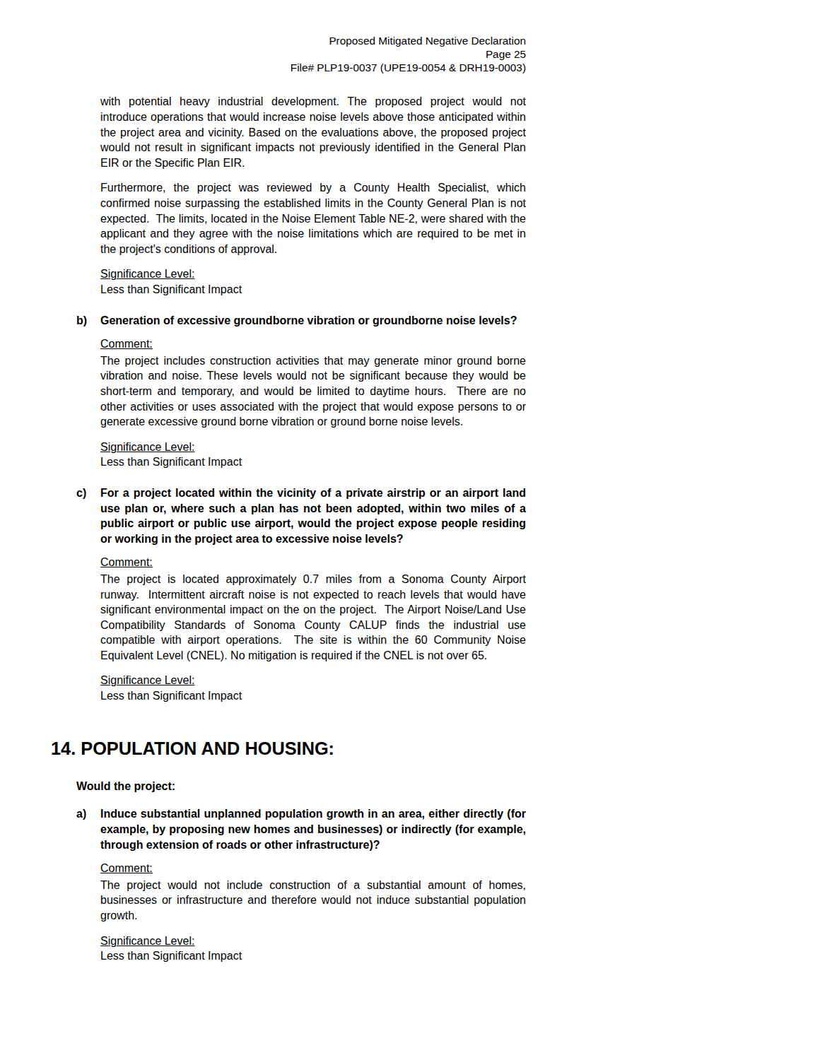Proposed Mitigated Negative Declaration
Page 25
File# PLP19-0037 (UPE19-0054 & DRH19-0003)
with potential heavy industrial development. The proposed project would not introduce operations that would increase noise levels above those anticipated within the project area and vicinity. Based on the evaluations above, the proposed project would not result in significant impacts not previously identified in the General Plan EIR or the Specific Plan EIR.
Furthermore, the project was reviewed by a County Health Specialist, which confirmed noise surpassing the established limits in the County General Plan is not expected. The limits, located in the Noise Element Table NE-2, were shared with the applicant and they agree with the noise limitations which are required to be met in the project's conditions of approval.
Significance Level:
Less than Significant Impact
b)
Generation of excessive groundborne vibration or groundborne noise levels?
Comment:
The project includes construction activities that may generate minor ground borne vibration and noise. These levels would not be significant because they would be short-term and temporary, and would be limited to daytime hours. There are no other activities or uses associated with the project that would expose persons to or generate excessive ground borne vibration or ground borne noise levels.
Significance Level:
Less than Significant Impact
c)
For a project located within the vicinity of a private airstrip or an airport land use plan or, where such a plan has not been adopted, within two miles of a public airport or public use airport, would the project expose people residing or working in the project area to excessive noise levels?
Comment:
The project is located approximately 0.7 miles from a Sonoma County Airport runway. Intermittent aircraft noise is not expected to reach levels that would have significant environmental impact on the on the project. The Airport Noise/Land Use Compatibility Standards of Sonoma County CALUP finds the industrial use compatible with airport operations. The site is within the 60 Community Noise Equivalent Level (CNEL). No mitigation is required if the CNEL is not over 65.
Significance Level:
Less than Significant Impact
14. POPULATION AND HOUSING:
Would the project:
a)
Induce substantial unplanned population growth in an area, either directly (for example, by proposing new homes and businesses) or indirectly (for example, through extension of roads or other infrastructure)?
Comment:
The project would not include construction of a substantial amount of homes, businesses or infrastructure and therefore would not induce substantial population growth.
Significance Level:
Less than Significant Impact